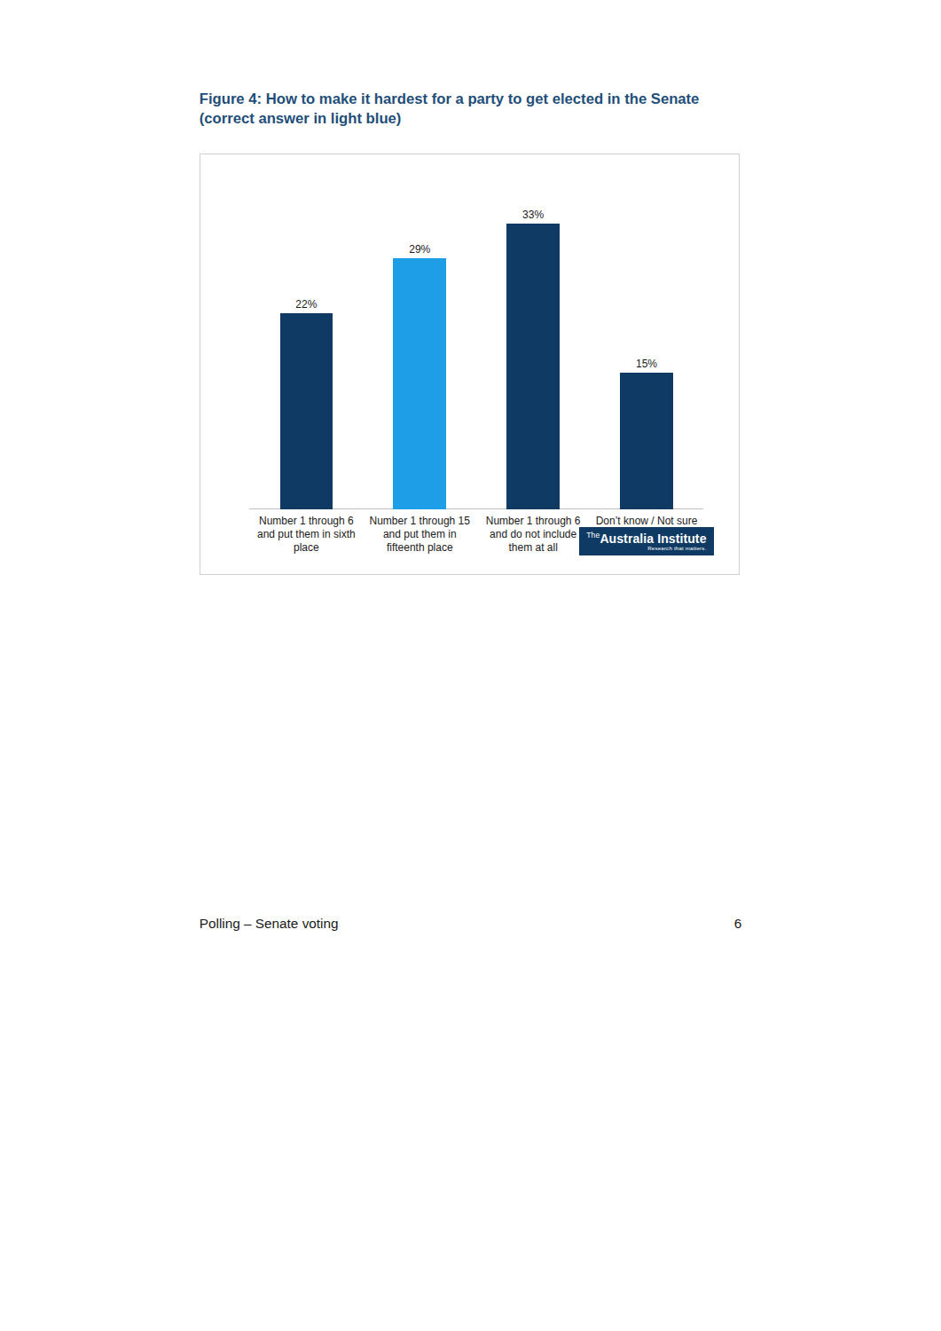Figure 4: How to make it hardest for a party to get elected in the Senate (correct answer in light blue)
22%
29%
33%
15%
Number 1 through 6 and put them in sixth place
Number 1 through 15 and put them in fifteenth place
Number 1 through 6 and do not include them at all
Don’t know / Not sure
TheAustralia Institute
Research that matters.
Polling – Senate voting
6